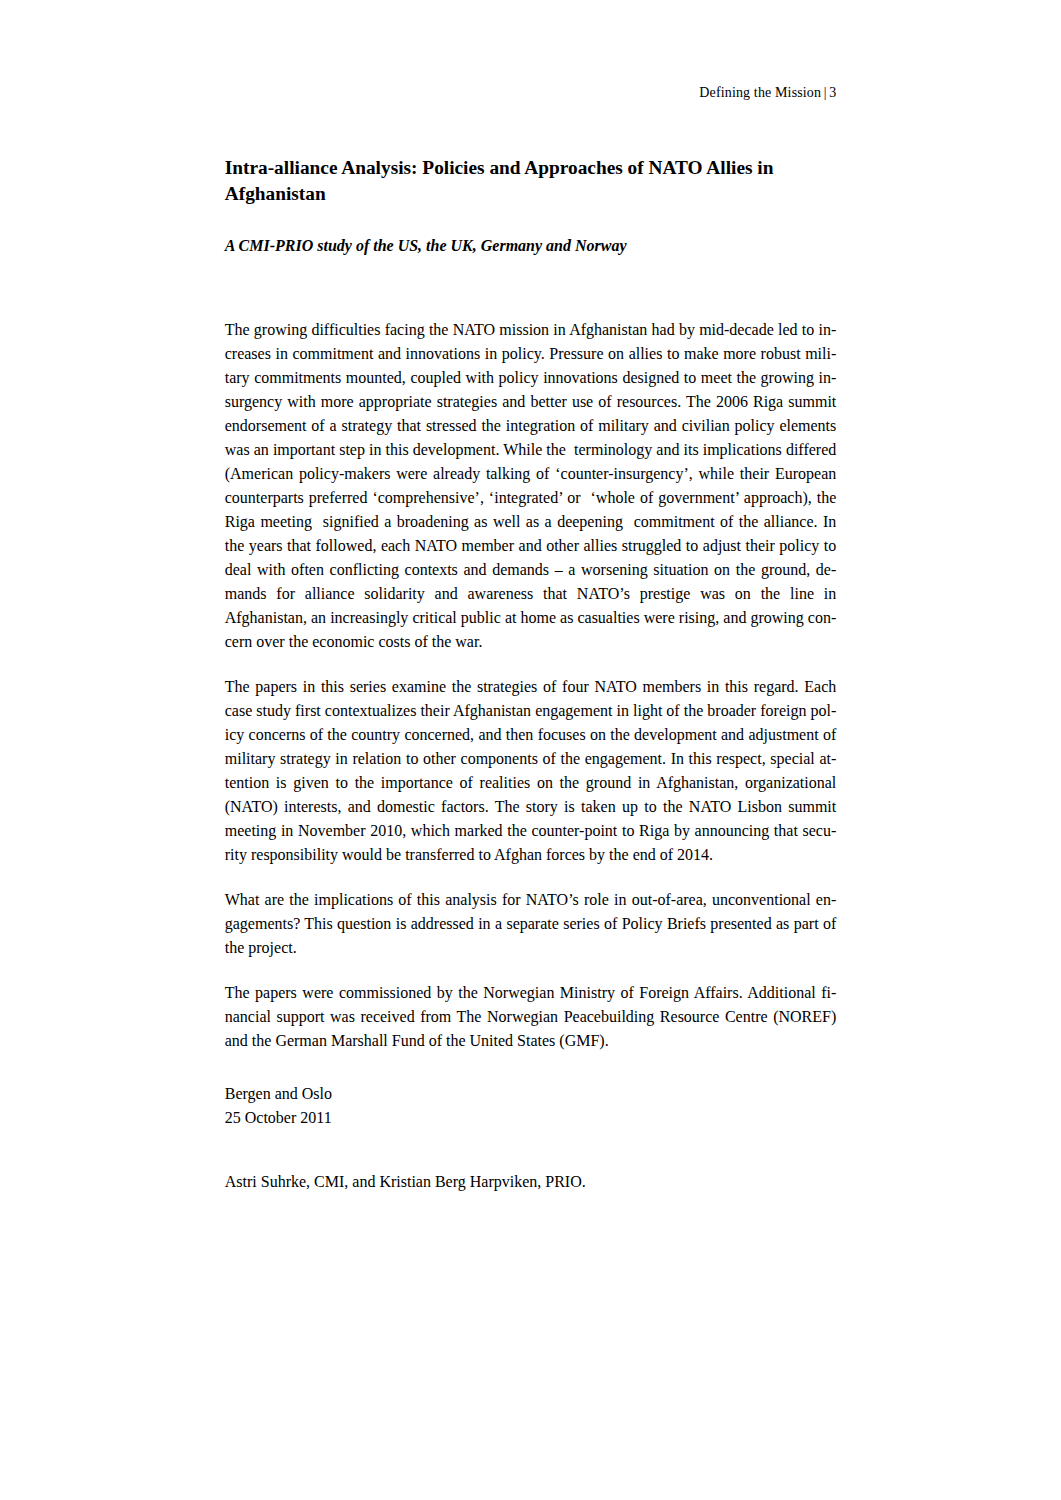Defining the Mission|3
Intra-alliance Analysis: Policies and Approaches of NATO Allies in Afghanistan
A CMI-PRIO study of the US, the UK, Germany and Norway
The growing difficulties facing the NATO mission in Afghanistan had by mid-decade led to increases in commitment and innovations in policy. Pressure on allies to make more robust military commitments mounted, coupled with policy innovations designed to meet the growing insurgency with more appropriate strategies and better use of resources. The 2006 Riga summit endorsement of a strategy that stressed the integration of military and civilian policy elements was an important step in this development. While the terminology and its implications differed (American policy-makers were already talking of ‘counter-insurgency’, while their European counterparts preferred ‘comprehensive’, ‘integrated’ or ‘whole of government’ approach), the Riga meeting signified a broadening as well as a deepening commitment of the alliance. In the years that followed, each NATO member and other allies struggled to adjust their policy to deal with often conflicting contexts and demands – a worsening situation on the ground, demands for alliance solidarity and awareness that NATO’s prestige was on the line in Afghanistan, an increasingly critical public at home as casualties were rising, and growing concern over the economic costs of the war.
The papers in this series examine the strategies of four NATO members in this regard. Each case study first contextualizes their Afghanistan engagement in light of the broader foreign policy concerns of the country concerned, and then focuses on the development and adjustment of military strategy in relation to other components of the engagement. In this respect, special attention is given to the importance of realities on the ground in Afghanistan, organizational (NATO) interests, and domestic factors. The story is taken up to the NATO Lisbon summit meeting in November 2010, which marked the counter-point to Riga by announcing that security responsibility would be transferred to Afghan forces by the end of 2014.
What are the implications of this analysis for NATO’s role in out-of-area, unconventional engagements? This question is addressed in a separate series of Policy Briefs presented as part of the project.
The papers were commissioned by the Norwegian Ministry of Foreign Affairs. Additional financial support was received from The Norwegian Peacebuilding Resource Centre (NOREF) and the German Marshall Fund of the United States (GMF).
Bergen and Oslo
25 October 2011
Astri Suhrke, CMI, and Kristian Berg Harpviken, PRIO.